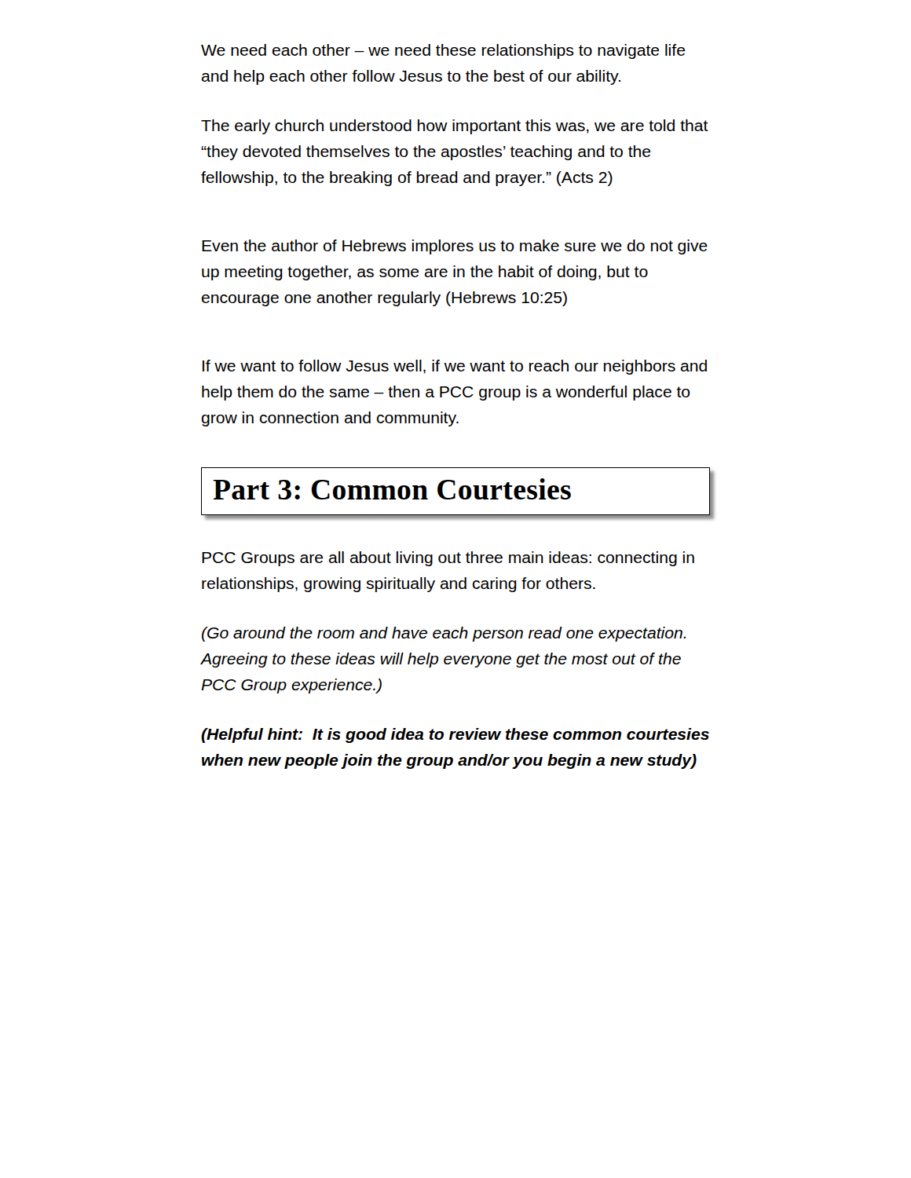We need each other – we need these relationships to navigate life and help each other follow Jesus to the best of our ability.
The early church understood how important this was, we are told that “they devoted themselves to the apostles’ teaching and to the fellowship, to the breaking of bread and prayer.” (Acts 2)
Even the author of Hebrews implores us to make sure we do not give up meeting together, as some are in the habit of doing, but to encourage one another regularly (Hebrews 10:25)
If we want to follow Jesus well, if we want to reach our neighbors and help them do the same – then a PCC group is a wonderful place to grow in connection and community.
Part 3: Common Courtesies
PCC Groups are all about living out three main ideas: connecting in relationships, growing spiritually and caring for others.
(Go around the room and have each person read one expectation. Agreeing to these ideas will help everyone get the most out of the PCC Group experience.)
(Helpful hint: It is good idea to review these common courtesies when new people join the group and/or you begin a new study)